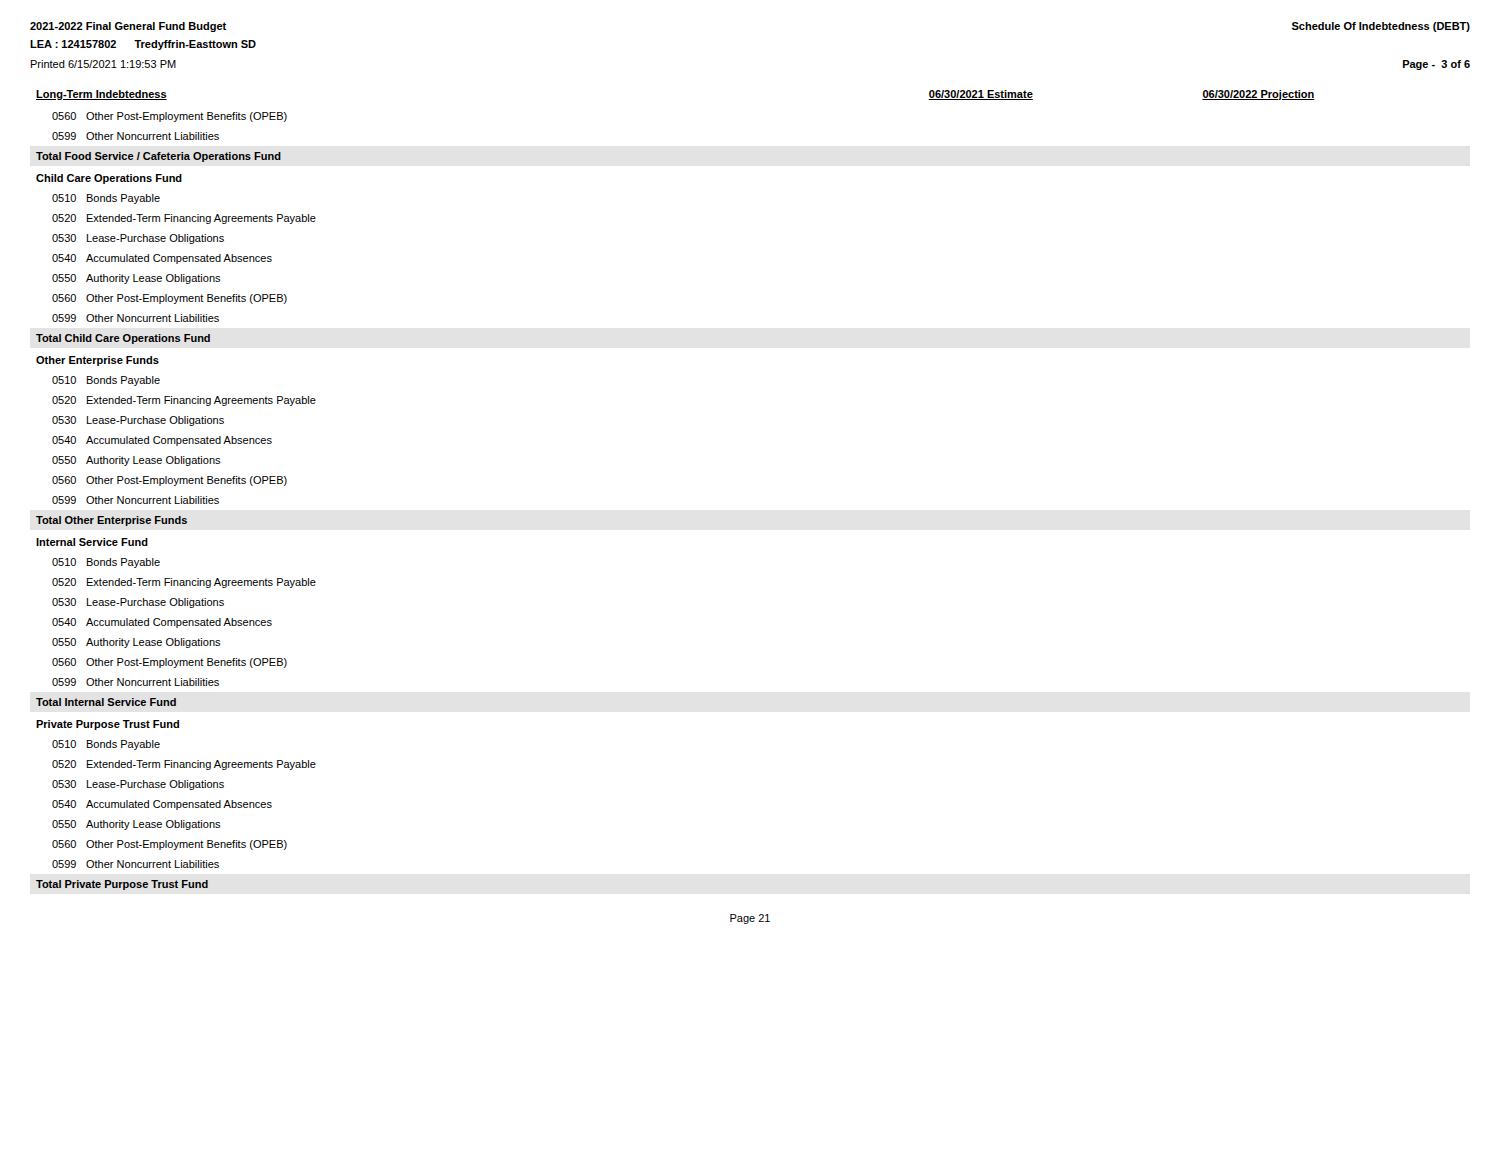2021-2022 Final General Fund Budget
Schedule Of Indebtedness (DEBT)
LEA : 124157802 Tredyffrin-Easttown SD
Printed 6/15/2021 1:19:53 PM
Page - 3 of 6
| Long-Term Indebtedness | 06/30/2021 Estimate | 06/30/2022 Projection |
| 0560 Other Post-Employment Benefits (OPEB) | | |
| 0599 Other Noncurrent Liabilities | | |
| Total Food Service / Cafeteria Operations Fund | | |
| Child Care Operations Fund | | |
| 0510 Bonds Payable | | |
| 0520 Extended-Term Financing Agreements Payable | | |
| 0530 Lease-Purchase Obligations | | |
| 0540 Accumulated Compensated Absences | | |
| 0550 Authority Lease Obligations | | |
| 0560 Other Post-Employment Benefits (OPEB) | | |
| 0599 Other Noncurrent Liabilities | | |
| Total Child Care Operations Fund | | |
| Other Enterprise Funds | | |
| 0510 Bonds Payable | | |
| 0520 Extended-Term Financing Agreements Payable | | |
| 0530 Lease-Purchase Obligations | | |
| 0540 Accumulated Compensated Absences | | |
| 0550 Authority Lease Obligations | | |
| 0560 Other Post-Employment Benefits (OPEB) | | |
| 0599 Other Noncurrent Liabilities | | |
| Total Other Enterprise Funds | | |
| Internal Service Fund | | |
| 0510 Bonds Payable | | |
| 0520 Extended-Term Financing Agreements Payable | | |
| 0530 Lease-Purchase Obligations | | |
| 0540 Accumulated Compensated Absences | | |
| 0550 Authority Lease Obligations | | |
| 0560 Other Post-Employment Benefits (OPEB) | | |
| 0599 Other Noncurrent Liabilities | | |
| Total Internal Service Fund | | |
| Private Purpose Trust Fund | | |
| 0510 Bonds Payable | | |
| 0520 Extended-Term Financing Agreements Payable | | |
| 0530 Lease-Purchase Obligations | | |
| 0540 Accumulated Compensated Absences | | |
| 0550 Authority Lease Obligations | | |
| 0560 Other Post-Employment Benefits (OPEB) | | |
| 0599 Other Noncurrent Liabilities | | |
| Total Private Purpose Trust Fund | | |
Page 21